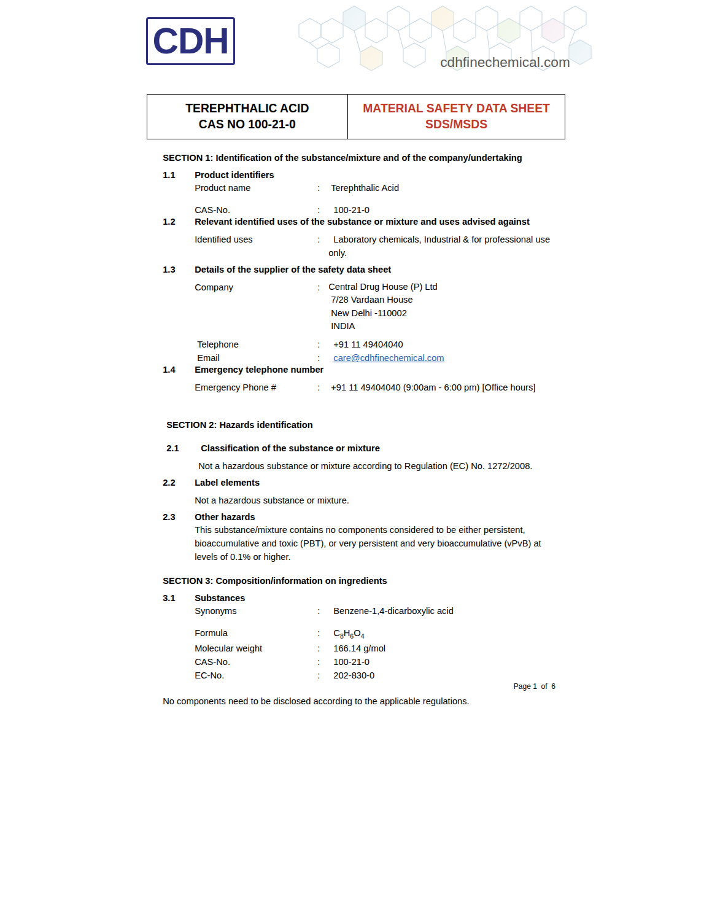CDH
cdhfinechemical.com
| TEREPHTHALIC ACID CAS NO 100-21-0 | MATERIAL SAFETY DATA SHEET SDS/MSDS |
SECTION 1: Identification of the substance/mixture and of the company/undertaking
1.1 Product identifiers
Product name : Terephthalic Acid
CAS-No. : 100-21-0
1.2 Relevant identified uses of the substance or mixture and uses advised against
Identified uses : Laboratory chemicals, Industrial & for professional use only.
1.3 Details of the supplier of the safety data sheet
Company : Central Drug House (P) Ltd
7/28 Vardaan House
New Delhi -110002
INDIA
Telephone : +91 11 49404040
Email : care@cdhfinechemical.com
1.4 Emergency telephone number
Emergency Phone # : +91 11 49404040 (9:00am - 6:00 pm) [Office hours]
SECTION 2: Hazards identification
2.1 Classification of the substance or mixture
Not a hazardous substance or mixture according to Regulation (EC) No. 1272/2008.
2.2 Label elements
Not a hazardous substance or mixture.
2.3 Other hazards
This substance/mixture contains no components considered to be either persistent, bioaccumulative and toxic (PBT), or very persistent and very bioaccumulative (vPvB) at levels of 0.1% or higher.
SECTION 3: Composition/information on ingredients
3.1 Substances
Synonyms : Benzene-1,4-dicarboxylic acid
Formula : C8H6O4
Molecular weight : 166.14 g/mol
CAS-No. : 100-21-0
EC-No. : 202-830-0
No components need to be disclosed according to the applicable regulations.
Page 1 of 6